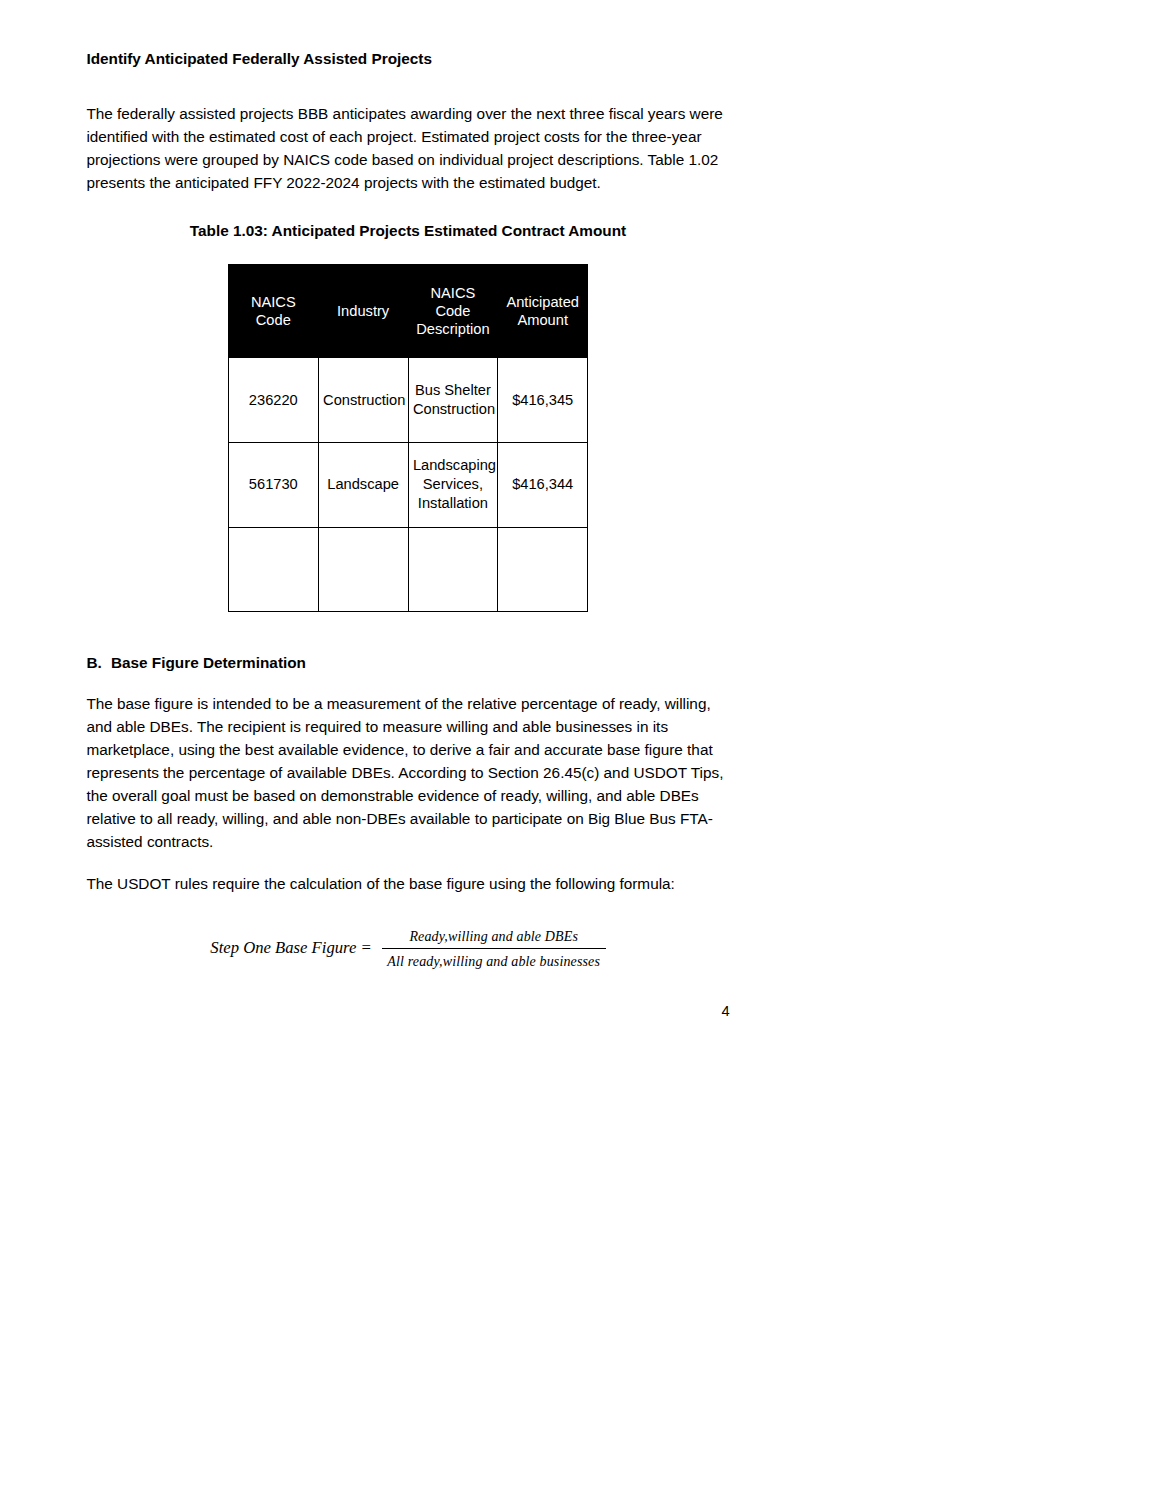Identify Anticipated Federally Assisted Projects
The federally assisted projects BBB anticipates awarding over the next three fiscal years were identified with the estimated cost of each project. Estimated project costs for the three-year projections were grouped by NAICS code based on individual project descriptions. Table 1.02 presents the anticipated FFY 2022-2024 projects with the estimated budget.
Table 1.03: Anticipated Projects Estimated Contract Amount
| NAICS Code | Industry | NAICS Code Description | Anticipated Amount |
| --- | --- | --- | --- |
| 236220 | Construction | Bus Shelter Construction | $416,345 |
| 561730 | Landscape | Landscaping Services, Installation | $416,344 |
B. Base Figure Determination
The base figure is intended to be a measurement of the relative percentage of ready, willing, and able DBEs. The recipient is required to measure willing and able businesses in its marketplace, using the best available evidence, to derive a fair and accurate base figure that represents the percentage of available DBEs. According to Section 26.45(c) and USDOT Tips, the overall goal must be based on demonstrable evidence of ready, willing, and able DBEs relative to all ready, willing, and able non-DBEs available to participate on Big Blue Bus FTA-assisted contracts.
The USDOT rules require the calculation of the base figure using the following formula:
Step One Base Figure = Ready,willing and able DBEs All ready,willing and able businesses
4